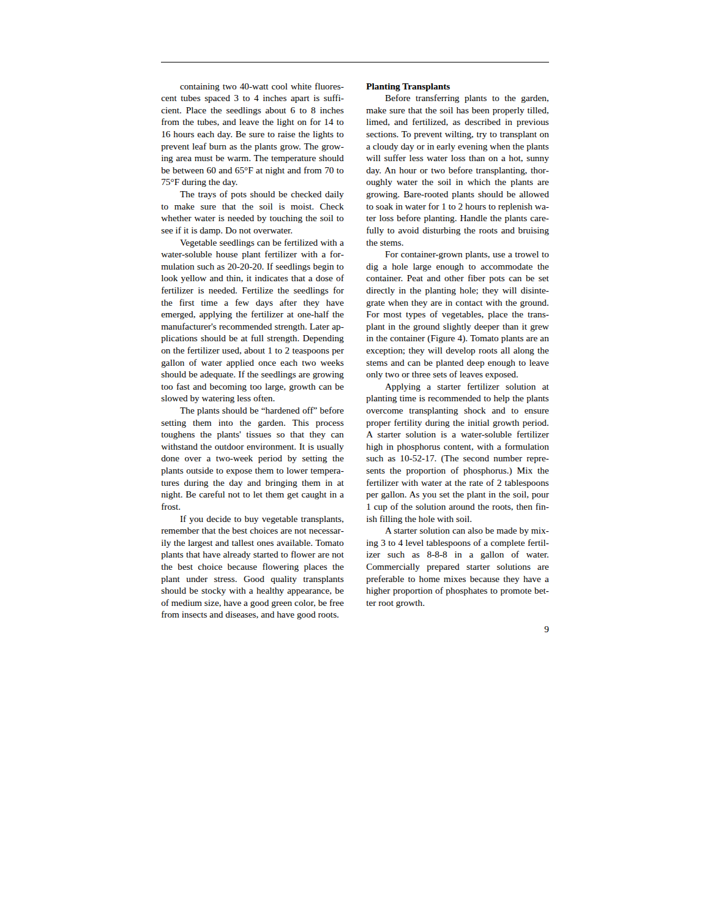containing two 40-watt cool white fluorescent tubes spaced 3 to 4 inches apart is sufficient. Place the seedlings about 6 to 8 inches from the tubes, and leave the light on for 14 to 16 hours each day. Be sure to raise the lights to prevent leaf burn as the plants grow. The growing area must be warm. The temperature should be between 60 and 65°F at night and from 70 to 75°F during the day.
The trays of pots should be checked daily to make sure that the soil is moist. Check whether water is needed by touching the soil to see if it is damp. Do not overwater.
Vegetable seedlings can be fertilized with a water-soluble house plant fertilizer with a formulation such as 20-20-20. If seedlings begin to look yellow and thin, it indicates that a dose of fertilizer is needed. Fertilize the seedlings for the first time a few days after they have emerged, applying the fertilizer at one-half the manufacturer's recommended strength. Later applications should be at full strength. Depending on the fertilizer used, about 1 to 2 teaspoons per gallon of water applied once each two weeks should be adequate. If the seedlings are growing too fast and becoming too large, growth can be slowed by watering less often.
The plants should be “hardened off” before setting them into the garden. This process toughens the plants' tissues so that they can withstand the outdoor environment. It is usually done over a two-week period by setting the plants outside to expose them to lower temperatures during the day and bringing them in at night. Be careful not to let them get caught in a frost.
If you decide to buy vegetable transplants, remember that the best choices are not necessarily the largest and tallest ones available. Tomato plants that have already started to flower are not the best choice because flowering places the plant under stress. Good quality transplants should be stocky with a healthy appearance, be of medium size, have a good green color, be free from insects and diseases, and have good roots.
Planting Transplants
Before transferring plants to the garden, make sure that the soil has been properly tilled, limed, and fertilized, as described in previous sections. To prevent wilting, try to transplant on a cloudy day or in early evening when the plants will suffer less water loss than on a hot, sunny day. An hour or two before transplanting, thoroughly water the soil in which the plants are growing. Bare-rooted plants should be allowed to soak in water for 1 to 2 hours to replenish water loss before planting. Handle the plants carefully to avoid disturbing the roots and bruising the stems.
For container-grown plants, use a trowel to dig a hole large enough to accommodate the container. Peat and other fiber pots can be set directly in the planting hole; they will disintegrate when they are in contact with the ground. For most types of vegetables, place the transplant in the ground slightly deeper than it grew in the container (Figure 4). Tomato plants are an exception; they will develop roots all along the stems and can be planted deep enough to leave only two or three sets of leaves exposed.
Applying a starter fertilizer solution at planting time is recommended to help the plants overcome transplanting shock and to ensure proper fertility during the initial growth period. A starter solution is a water-soluble fertilizer high in phosphorus content, with a formulation such as 10-52-17. (The second number represents the proportion of phosphorus.) Mix the fertilizer with water at the rate of 2 tablespoons per gallon. As you set the plant in the soil, pour 1 cup of the solution around the roots, then finish filling the hole with soil.
A starter solution can also be made by mixing 3 to 4 level tablespoons of a complete fertilizer such as 8-8-8 in a gallon of water. Commercially prepared starter solutions are preferable to home mixes because they have a higher proportion of phosphates to promote better root growth.
9